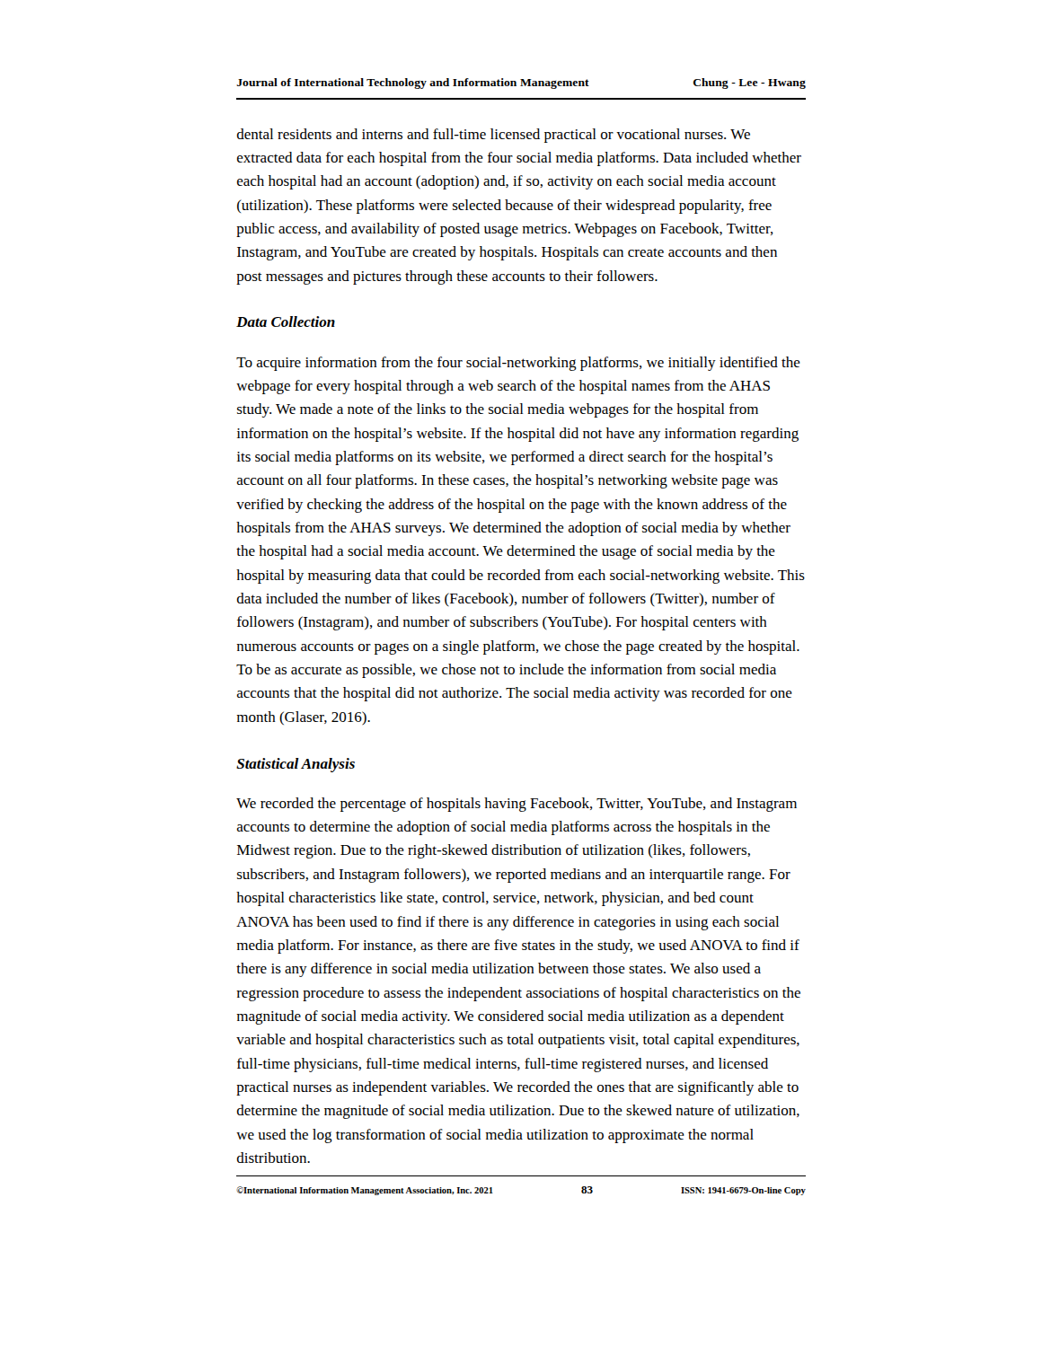Journal of International Technology and Information Management
Chung - Lee - Hwang
dental residents and interns and full-time licensed practical or vocational nurses. We extracted data for each hospital from the four social media platforms. Data included whether each hospital had an account (adoption) and, if so, activity on each social media account (utilization). These platforms were selected because of their widespread popularity, free public access, and availability of posted usage metrics. Webpages on Facebook, Twitter, Instagram, and YouTube are created by hospitals. Hospitals can create accounts and then post messages and pictures through these accounts to their followers.
Data Collection
To acquire information from the four social-networking platforms, we initially identified the webpage for every hospital through a web search of the hospital names from the AHAS study. We made a note of the links to the social media webpages for the hospital from information on the hospital’s website. If the hospital did not have any information regarding its social media platforms on its website, we performed a direct search for the hospital’s account on all four platforms. In these cases, the hospital’s networking website page was verified by checking the address of the hospital on the page with the known address of the hospitals from the AHAS surveys. We determined the adoption of social media by whether the hospital had a social media account. We determined the usage of social media by the hospital by measuring data that could be recorded from each social-networking website. This data included the number of likes (Facebook), number of followers (Twitter), number of followers (Instagram), and number of subscribers (YouTube). For hospital centers with numerous accounts or pages on a single platform, we chose the page created by the hospital. To be as accurate as possible, we chose not to include the information from social media accounts that the hospital did not authorize. The social media activity was recorded for one month (Glaser, 2016).
Statistical Analysis
We recorded the percentage of hospitals having Facebook, Twitter, YouTube, and Instagram accounts to determine the adoption of social media platforms across the hospitals in the Midwest region. Due to the right-skewed distribution of utilization (likes, followers, subscribers, and Instagram followers), we reported medians and an interquartile range. For hospital characteristics like state, control, service, network, physician, and bed count ANOVA has been used to find if there is any difference in categories in using each social media platform. For instance, as there are five states in the study, we used ANOVA to find if there is any difference in social media utilization between those states. We also used a regression procedure to assess the independent associations of hospital characteristics on the magnitude of social media activity. We considered social media utilization as a dependent variable and hospital characteristics such as total outpatients visit, total capital expenditures, full-time physicians, full-time medical interns, full-time registered nurses, and licensed practical nurses as independent variables. We recorded the ones that are significantly able to determine the magnitude of social media utilization. Due to the skewed nature of utilization, we used the log transformation of social media utilization to approximate the normal distribution.
©International Information Management Association, Inc. 2021
83
ISSN: 1941-6679-On-line Copy